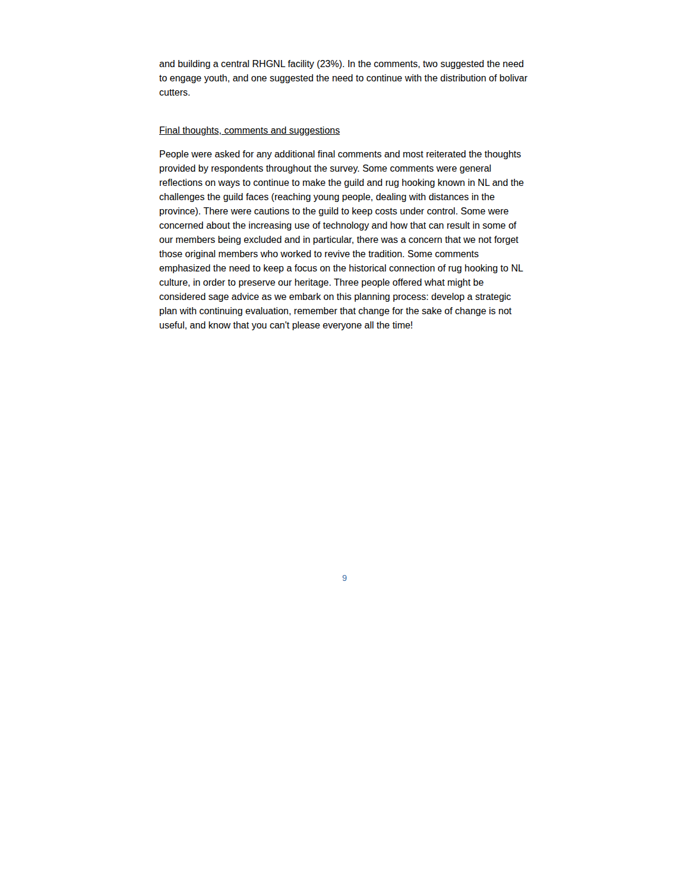and building a central RHGNL facility (23%). In the comments, two suggested the need to engage youth, and one suggested the need to continue with the distribution of bolivar cutters.
Final thoughts, comments and suggestions
People were asked for any additional final comments and most reiterated the thoughts provided by respondents throughout the survey. Some comments were general reflections on ways to continue to make the guild and rug hooking known in NL and the challenges the guild faces (reaching young people, dealing with distances in the province). There were cautions to the guild to keep costs under control. Some were concerned about the increasing use of technology and how that can result in some of our members being excluded and in particular, there was a concern that we not forget those original members who worked to revive the tradition. Some comments emphasized the need to keep a focus on the historical connection of rug hooking to NL culture, in order to preserve our heritage. Three people offered what might be considered sage advice as we embark on this planning process: develop a strategic plan with continuing evaluation, remember that change for the sake of change is not useful, and know that you can't please everyone all the time!
9